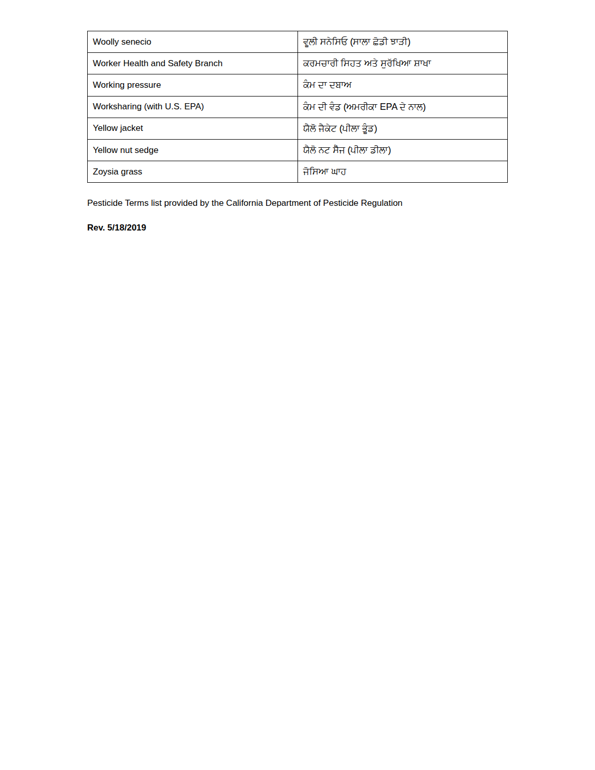| Woolly senecio | ਵੂਲੀ ਸਨੇਸਿਓ (ਸਾਲਾ ਛੋਡੀ ਝਾੜੀ) |
| Worker Health and Safety Branch | ਕਰਮਚਾਰੀ ਸਿਹਤ ਅਤੇ ਸੁਰੱਖਿਆ ਸ਼ਾਖਾ |
| Working pressure | ਕੰਮ ਦਾ ਦਬਾਅ |
| Worksharing (with U.S. EPA) | ਕੰਮ ਦੀ ਵੰਡ (ਅਮਰੀਕਾ EPA ਦੇ ਨਾਲ) |
| Yellow jacket | ਯੈਲੋ ਜੈਕੇਟ (ਪੀਲਾ ਭੂੰਡ) |
| Yellow nut sedge | ਯੈਲੋ ਨਟ ਸੈੱਜ (ਪੀਲਾ ਡੀਲਾ) |
| Zoysia grass | ਜੋਸਿਆ ਘਾਹ |
Pesticide Terms list provided by the California Department of Pesticide Regulation
Rev. 5/18/2019